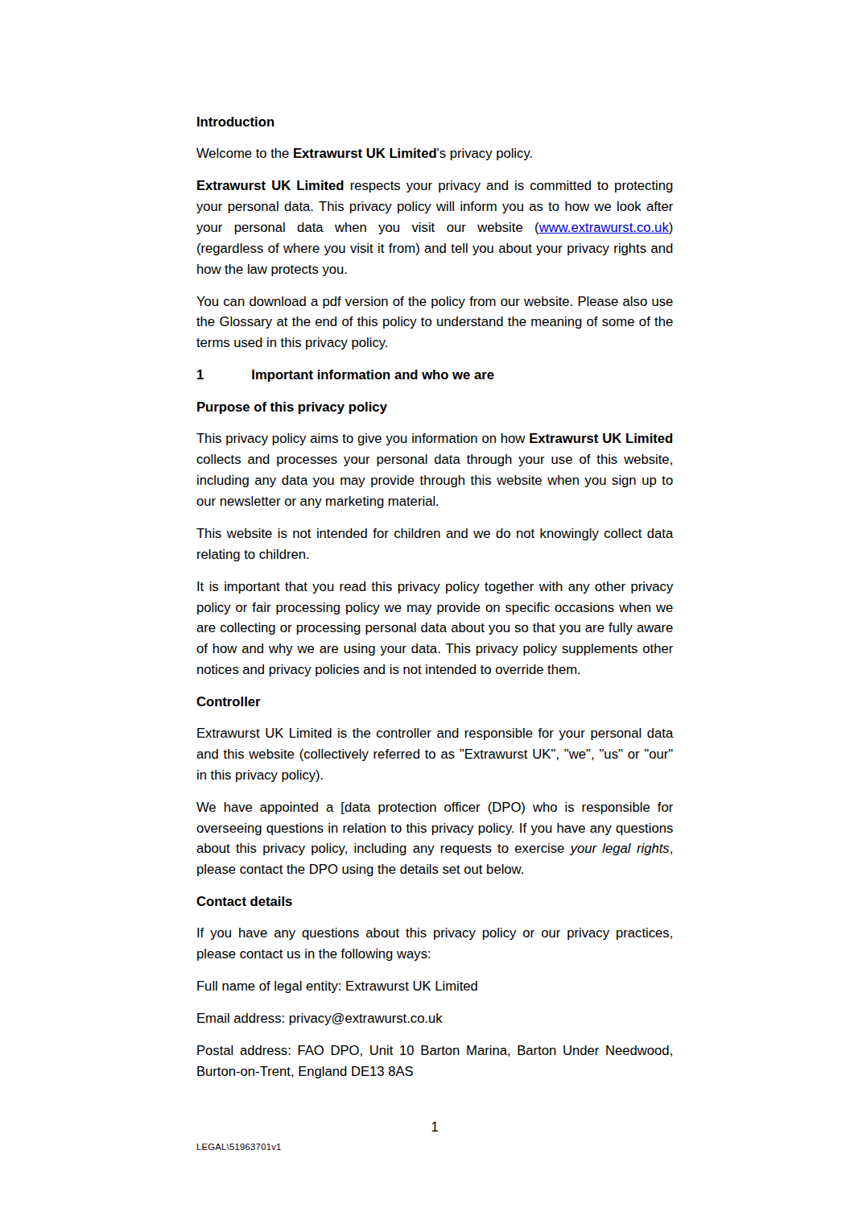Introduction
Welcome to the Extrawurst UK Limited's privacy policy.
Extrawurst UK Limited respects your privacy and is committed to protecting your personal data. This privacy policy will inform you as to how we look after your personal data when you visit our website (www.extrawurst.co.uk) (regardless of where you visit it from) and tell you about your privacy rights and how the law protects you.
You can download a pdf version of the policy from our website. Please also use the Glossary at the end of this policy to understand the meaning of some of the terms used in this privacy policy.
1 Important information and who we are
Purpose of this privacy policy
This privacy policy aims to give you information on how Extrawurst UK Limited collects and processes your personal data through your use of this website, including any data you may provide through this website when you sign up to our newsletter or any marketing material.
This website is not intended for children and we do not knowingly collect data relating to children.
It is important that you read this privacy policy together with any other privacy policy or fair processing policy we may provide on specific occasions when we are collecting or processing personal data about you so that you are fully aware of how and why we are using your data. This privacy policy supplements other notices and privacy policies and is not intended to override them.
Controller
Extrawurst UK Limited is the controller and responsible for your personal data and this website (collectively referred to as "Extrawurst UK", "we", "us" or "our" in this privacy policy).
We have appointed a [data protection officer (DPO) who is responsible for overseeing questions in relation to this privacy policy. If you have any questions about this privacy policy, including any requests to exercise your legal rights, please contact the DPO using the details set out below.
Contact details
If you have any questions about this privacy policy or our privacy practices, please contact us in the following ways:
Full name of legal entity: Extrawurst UK Limited
Email address: privacy@extrawurst.co.uk
Postal address: FAO DPO, Unit 10 Barton Marina, Barton Under Needwood, Burton-on-Trent, England DE13 8AS
1
LEGAL\51963701v1